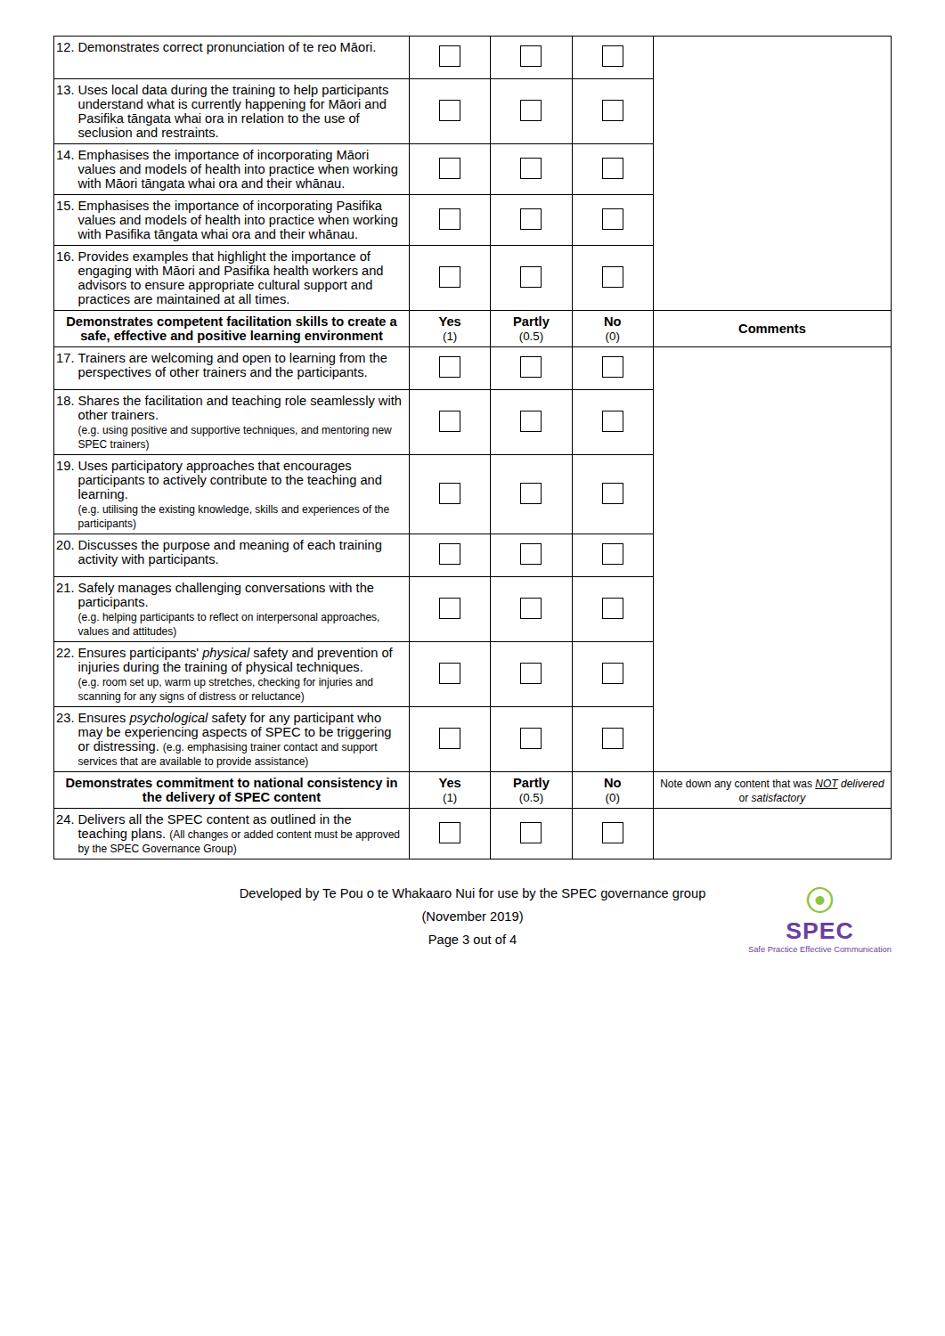| Demonstrates correct pronunciation of te reo Māori. | | | | |
| Uses local data during the training to help participants understand what is currently happening for Māori and Pasifika tāngata whai ora in relation to the use of seclusion and restraints. | | | |
| Emphasises the importance of incorporating Māori values and models of health into practice when working with Māori tāngata whai ora and their whānau. | | | |
| Emphasises the importance of incorporating Pasifika values and models of health into practice when working with Pasifika tāngata whai ora and their whānau. | | | |
| Provides examples that highlight the importance of engaging with Māori and Pasifika health workers and advisors to ensure appropriate cultural support and practices are maintained at all times. | | | |
| Demonstrates competent facilitation skills to create a safe, effective and positive learning environment | Yes (1) | Partly (0.5) | No (0) | Comments |
| Trainers are welcoming and open to learning from the perspectives of other trainers and the participants. | | | | |
| Shares the facilitation and teaching role seamlessly with other trainers. (e.g. using positive and supportive techniques, and mentoring new SPEC trainers) | | | |
| Uses participatory approaches that encourages participants to actively contribute to the teaching and learning. (e.g. utilising the existing knowledge, skills and experiences of the participants) | | | |
| Discusses the purpose and meaning of each training activity with participants. | | | |
| Safely manages challenging conversations with the participants. (e.g. helping participants to reflect on interpersonal approaches, values and attitudes) | | | |
| Ensures participants' physical safety and prevention of injuries during the training of physical techniques. (e.g. room set up, warm up stretches, checking for injuries and scanning for any signs of distress or reluctance) | | | |
| Ensures psychological safety for any participant who may be experiencing aspects of SPEC to be triggering or distressing. (e.g. emphasising trainer contact and support services that are available to provide assistance) | | | |
| Demonstrates commitment to national consistency in the delivery of SPEC content | Yes (1) | Partly (0.5) | No (0) | Note down any content that was NOT delivered or satisfactory |
| Delivers all the SPEC content as outlined in the teaching plans. (All changes or added content must be approved by the SPEC Governance Group) | | | | |
⦿
SPEC
Safe Practice Effective Communication
Developed by Te Pou o te Whakaaro Nui for use by the SPEC governance group
(November 2019)
Page 3 out of 4